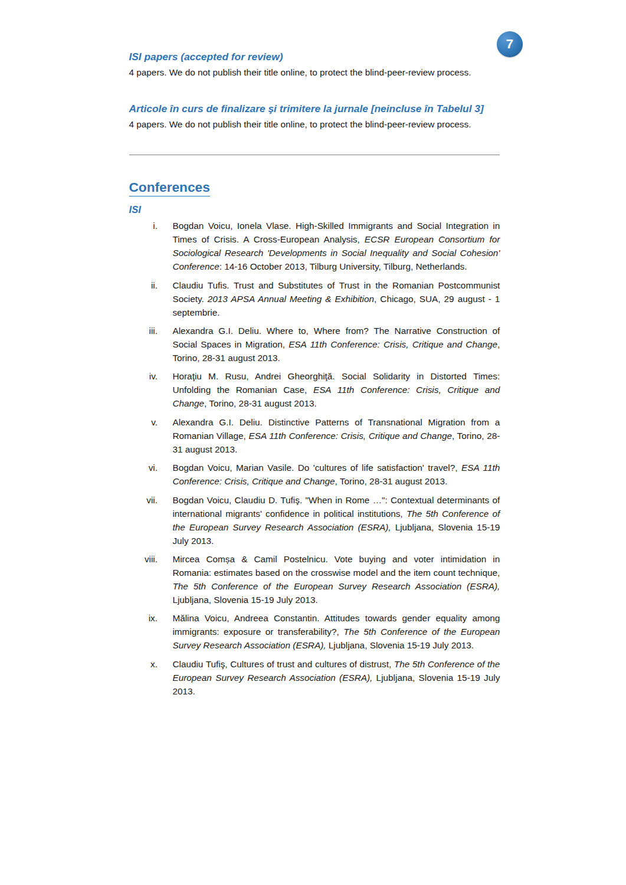7
ISI papers (accepted for review)
4 papers. We do not publish their title online, to protect the blind-peer-review process.
Articole în curs de finalizare şi trimitere la jurnale [neincluse în Tabelul 3]
4 papers. We do not publish their title online, to protect the blind-peer-review process.
Conferences
ISI
Bogdan Voicu, Ionela Vlase. High-Skilled Immigrants and Social Integration in Times of Crisis. A Cross-European Analysis, ECSR European Consortium for Sociological Research 'Developments in Social Inequality and Social Cohesion' Conference: 14-16 October 2013, Tilburg University, Tilburg, Netherlands.
Claudiu Tufis. Trust and Substitutes of Trust in the Romanian Postcommunist Society. 2013 APSA Annual Meeting & Exhibition, Chicago, SUA, 29 august - 1 septembrie.
Alexandra G.I. Deliu. Where to, Where from? The Narrative Construction of Social Spaces in Migration, ESA 11th Conference: Crisis, Critique and Change, Torino, 28-31 august 2013.
Horaţiu M. Rusu, Andrei Gheorghiţă. Social Solidarity in Distorted Times: Unfolding the Romanian Case, ESA 11th Conference: Crisis, Critique and Change, Torino, 28-31 august 2013.
Alexandra G.I. Deliu. Distinctive Patterns of Transnational Migration from a Romanian Village, ESA 11th Conference: Crisis, Critique and Change, Torino, 28-31 august 2013.
Bogdan Voicu, Marian Vasile. Do 'cultures of life satisfaction' travel?, ESA 11th Conference: Crisis, Critique and Change, Torino, 28-31 august 2013.
Bogdan Voicu, Claudiu D. Tufiş. "When in Rome …": Contextual determinants of international migrants' confidence in political institutions, The 5th Conference of the European Survey Research Association (ESRA), Ljubljana, Slovenia 15-19 July 2013.
Mircea Comșa & Camil Postelnicu. Vote buying and voter intimidation in Romania: estimates based on the crosswise model and the item count technique, The 5th Conference of the European Survey Research Association (ESRA), Ljubljana, Slovenia 15-19 July 2013.
Mălina Voicu, Andreea Constantin. Attitudes towards gender equality among immigrants: exposure or transferability?, The 5th Conference of the European Survey Research Association (ESRA), Ljubljana, Slovenia 15-19 July 2013.
Claudiu Tufiş, Cultures of trust and cultures of distrust, The 5th Conference of the European Survey Research Association (ESRA), Ljubljana, Slovenia 15-19 July 2013.